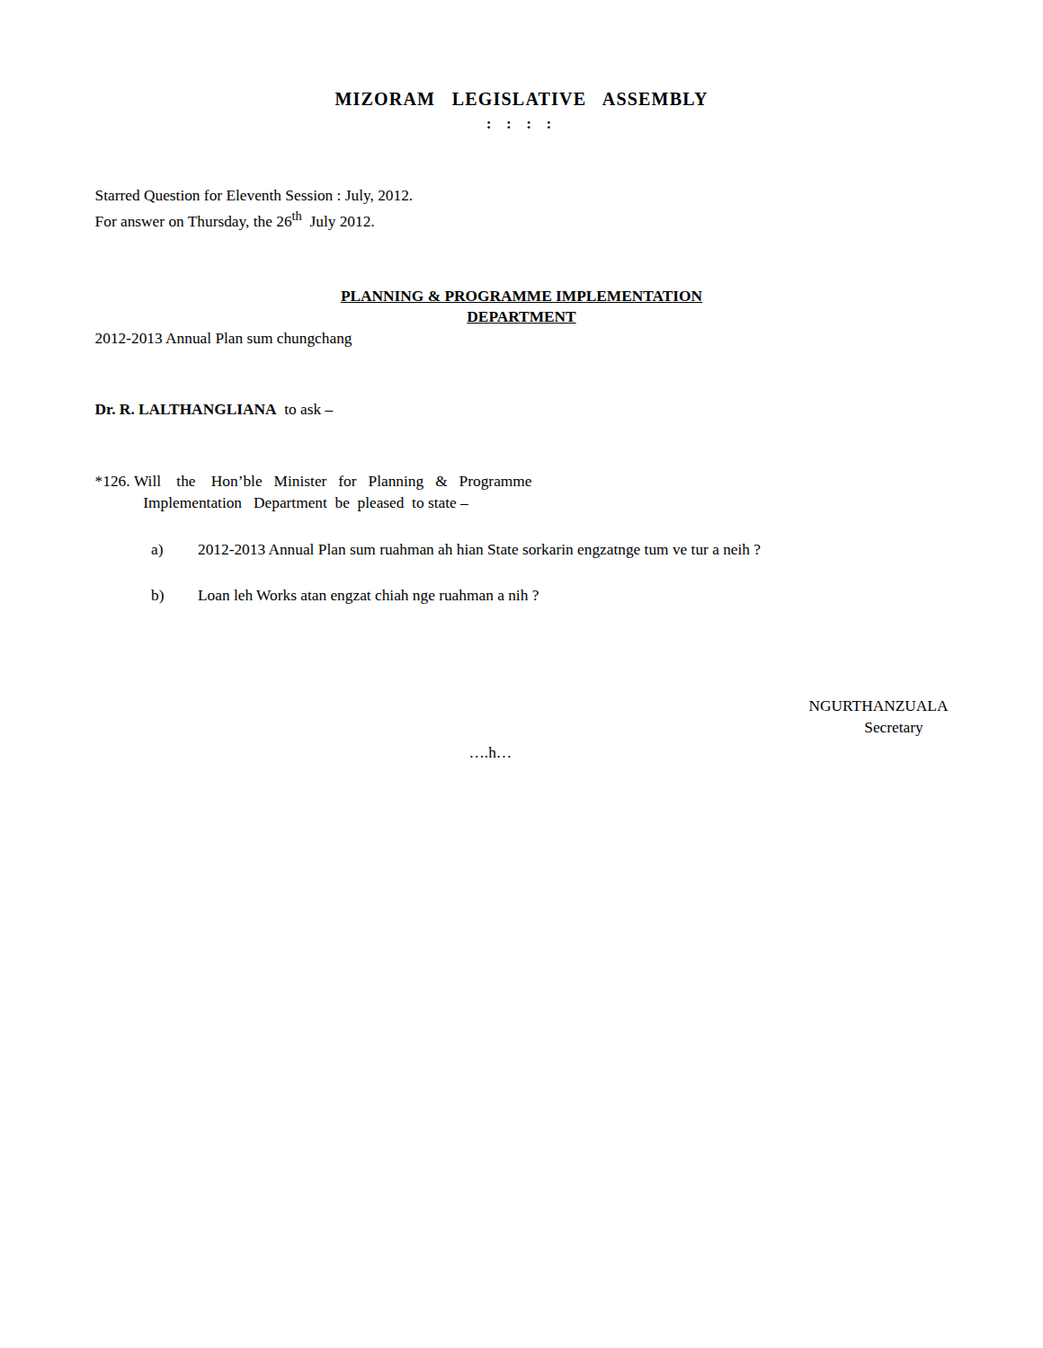MIZORAM LEGISLATIVE ASSEMBLY
: : : :
Starred Question for Eleventh Session : July, 2012.
For answer on Thursday, the 26th July 2012.
PLANNING & PROGRAMME IMPLEMENTATION
DEPARTMENT
2012-2013 Annual Plan sum chungchang
Dr. R. LALTHANGLIANA to ask –
*126. Will the Hon’ble Minister for Planning & Programme Implementation Department be pleased to state –
| a) | 2012-2013 Annual Plan sum ruahman ah hian State sorkarin engzatnge tum ve tur a neih ? |
| b) | Loan leh Works atan engzat chiah nge ruahman a nih ? |
NGURTHANZUALA
Secretary
….h…